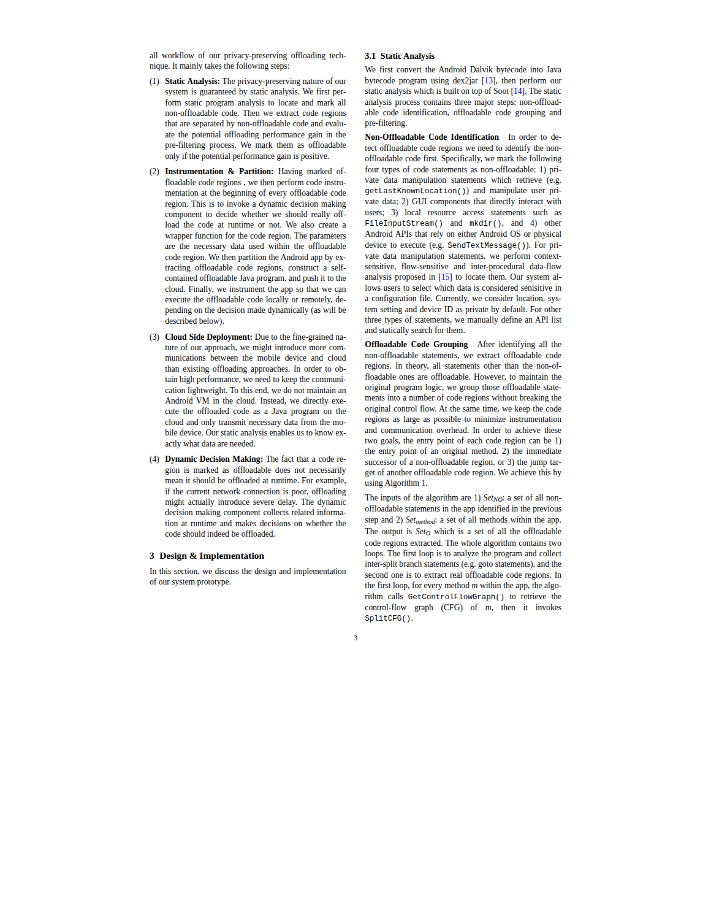all workflow of our privacy-preserving offloading technique. It mainly takes the following steps:
Static Analysis: The privacy-preserving nature of our system is guaranteed by static analysis. We first perform static program analysis to locate and mark all non-offloadable code. Then we extract code regions that are separated by non-offloadable code and evaluate the potential offloading performance gain in the pre-filtering process. We mark them as offloadable only if the potential performance gain is positive.
Instrumentation & Partition: Having marked offloadable code regions , we then perform code instrumentation at the beginning of every offloadable code region. This is to invoke a dynamic decision making component to decide whether we should really offload the code at runtime or not. We also create a wrapper function for the code region. The parameters are the necessary data used within the offloadable code region. We then partition the Android app by extracting offloadable code regions, construct a self-contained offloadable Java program, and push it to the cloud. Finally, we instrument the app so that we can execute the offloadable code locally or remotely, depending on the decision made dynamically (as will be described below).
Cloud Side Deployment: Due to the fine-grained nature of our approach, we might introduce more communications between the mobile device and cloud than existing offloading approaches. In order to obtain high performance, we need to keep the communication lightweight. To this end, we do not maintain an Android VM in the cloud. Instead, we directly execute the offloaded code as a Java program on the cloud and only transmit necessary data from the mobile device. Our static analysis enables us to know exactly what data are needed.
Dynamic Decision Making: The fact that a code region is marked as offloadable does not necessarily mean it should be offloaded at runtime. For example, if the current network connection is poor, offloading might actually introduce severe delay. The dynamic decision making component collects related information at runtime and makes decisions on whether the code should indeed be offloaded.
3 Design & Implementation
In this section, we discuss the design and implementation of our system prototype.
3.1 Static Analysis
We first convert the Android Dalvik bytecode into Java bytecode program using dex2jar [13], then perform our static analysis which is built on top of Soot [14]. The static analysis process contains three major steps: non-offloadable code identification, offloadable code grouping and pre-filtering.
Non-Offloadable Code Identification In order to detect offloadable code regions we need to identify the non-offloadable code first. Specifically, we mark the following four types of code statements as non-offloadable: 1) private data manipulation statements which retrieve (e.g. getLastKnownLocation()) and manipulate user private data; 2) GUI components that directly interact with users; 3) local resource access statements such as FileInputStream() and mkdir(), and 4) other Android APIs that rely on either Android OS or physical device to execute (e.g. SendTextMessage()). For private data manipulation statements, we perform context-sensitive, flow-sensitive and inter-procedural data-flow analysis proposed in [15] to locate them. Our system allows users to select which data is considered senisitive in a configuration file. Currently, we consider location, system setting and device ID as private by default. For other three types of statements, we manually define an API list and statically search for them.
Offloadable Code Grouping After identifying all the non-offloadable statements, we extract offloadable code regions. In theory, all statements other than the non-offloadable ones are offloadable. However, to maintain the original program logic, we group those offloadable statements into a number of code regions without breaking the original control flow. At the same time, we keep the code regions as large as possible to minimize instrumentation and communication overhead. In order to achieve these two goals, the entry point of each code region can be 1) the entry point of an original method, 2) the immediate successor of a non-offloadable region, or 3) the jump target of another offloadable code region. We achieve this by using Algorithm 1.
The inputs of the algorithm are 1) SetNO: a set of all non-offloadable statements in the app identified in the previous step and 2) Setmethod: a set of all methods within the app. The output is SetO which is a set of all the offloadable code regions extracted. The whole algorithm contains two loops. The first loop is to analyze the program and collect inter-split branch statements (e.g. goto statements), and the second one is to extract real offloadable code regions. In the first loop, for every method m within the app, the algorithm calls GetControlFlowGraph() to retrieve the control-flow graph (CFG) of m, then it invokes SplitCFG().
3